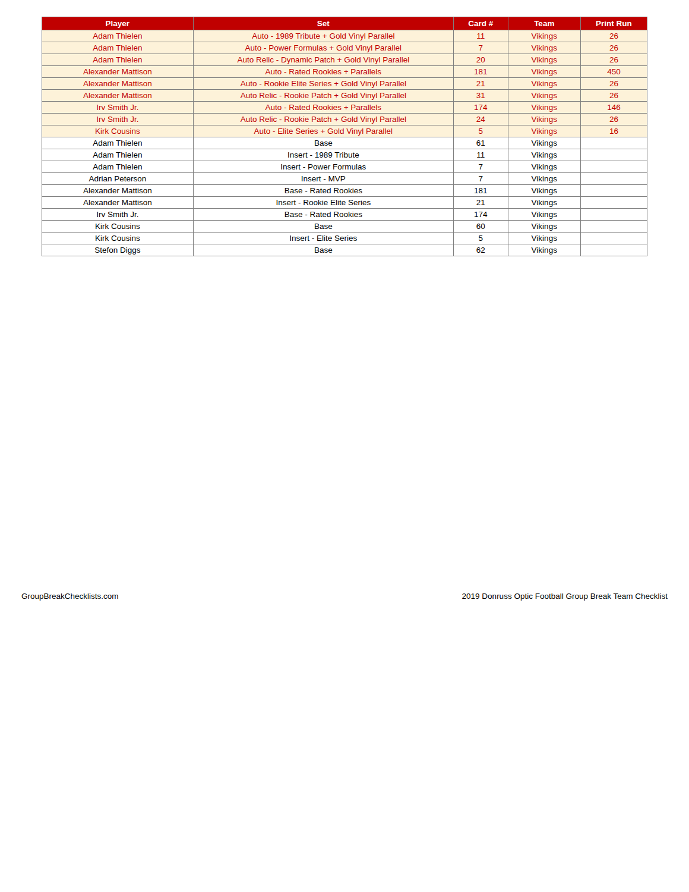| Player | Set | Card # | Team | Print Run |
| --- | --- | --- | --- | --- |
| Adam Thielen | Auto - 1989 Tribute + Gold Vinyl Parallel | 11 | Vikings | 26 |
| Adam Thielen | Auto - Power Formulas + Gold Vinyl Parallel | 7 | Vikings | 26 |
| Adam Thielen | Auto Relic - Dynamic Patch + Gold Vinyl Parallel | 20 | Vikings | 26 |
| Alexander Mattison | Auto - Rated Rookies + Parallels | 181 | Vikings | 450 |
| Alexander Mattison | Auto - Rookie Elite Series + Gold Vinyl Parallel | 21 | Vikings | 26 |
| Alexander Mattison | Auto Relic - Rookie Patch + Gold Vinyl Parallel | 31 | Vikings | 26 |
| Irv Smith Jr. | Auto - Rated Rookies + Parallels | 174 | Vikings | 146 |
| Irv Smith Jr. | Auto Relic - Rookie Patch + Gold Vinyl Parallel | 24 | Vikings | 26 |
| Kirk Cousins | Auto - Elite Series + Gold Vinyl Parallel | 5 | Vikings | 16 |
| Adam Thielen | Base | 61 | Vikings | |
| Adam Thielen | Insert - 1989 Tribute | 11 | Vikings | |
| Adam Thielen | Insert - Power Formulas | 7 | Vikings | |
| Adrian Peterson | Insert - MVP | 7 | Vikings | |
| Alexander Mattison | Base - Rated Rookies | 181 | Vikings | |
| Alexander Mattison | Insert - Rookie Elite Series | 21 | Vikings | |
| Irv Smith Jr. | Base - Rated Rookies | 174 | Vikings | |
| Kirk Cousins | Base | 60 | Vikings | |
| Kirk Cousins | Insert - Elite Series | 5 | Vikings | |
| Stefon Diggs | Base | 62 | Vikings | |
GroupBreakChecklists.com
2019 Donruss Optic Football Group Break Team Checklist